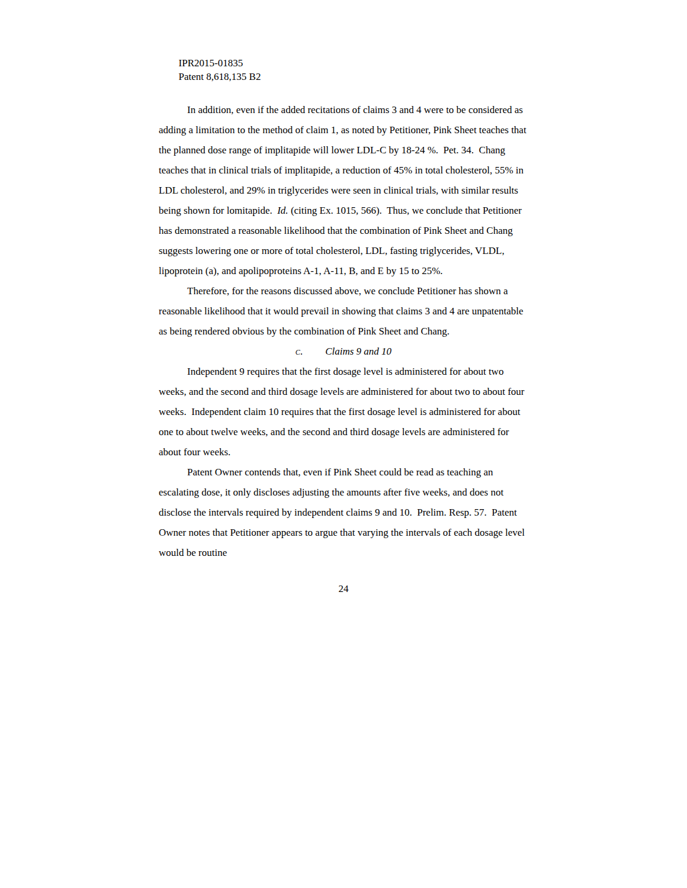IPR2015-01835
Patent 8,618,135 B2
In addition, even if the added recitations of claims 3 and 4 were to be considered as adding a limitation to the method of claim 1, as noted by Petitioner, Pink Sheet teaches that the planned dose range of implitapide will lower LDL-C by 18-24 %. Pet. 34. Chang teaches that in clinical trials of implitapide, a reduction of 45% in total cholesterol, 55% in LDL cholesterol, and 29% in triglycerides were seen in clinical trials, with similar results being shown for lomitapide. Id. (citing Ex. 1015, 566). Thus, we conclude that Petitioner has demonstrated a reasonable likelihood that the combination of Pink Sheet and Chang suggests lowering one or more of total cholesterol, LDL, fasting triglycerides, VLDL, lipoprotein (a), and apolipoproteins A-1, A-11, B, and E by 15 to 25%.
Therefore, for the reasons discussed above, we conclude Petitioner has shown a reasonable likelihood that it would prevail in showing that claims 3 and 4 are unpatentable as being rendered obvious by the combination of Pink Sheet and Chang.
c. Claims 9 and 10
Independent 9 requires that the first dosage level is administered for about two weeks, and the second and third dosage levels are administered for about two to about four weeks. Independent claim 10 requires that the first dosage level is administered for about one to about twelve weeks, and the second and third dosage levels are administered for about four weeks.
Patent Owner contends that, even if Pink Sheet could be read as teaching an escalating dose, it only discloses adjusting the amounts after five weeks, and does not disclose the intervals required by independent claims 9 and 10. Prelim. Resp. 57. Patent Owner notes that Petitioner appears to argue that varying the intervals of each dosage level would be routine
24